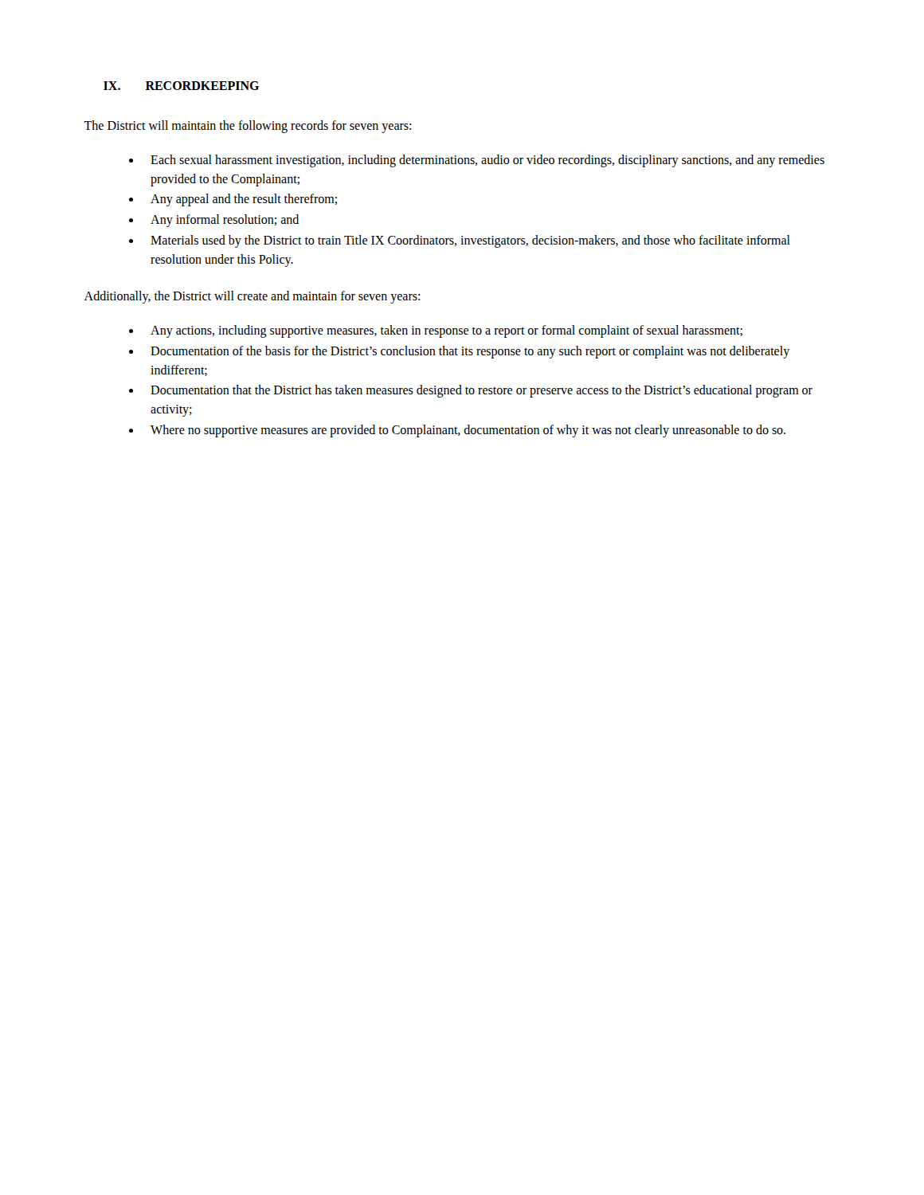IX. RECORDKEEPING
The District will maintain the following records for seven years:
Each sexual harassment investigation, including determinations, audio or video recordings, disciplinary sanctions, and any remedies provided to the Complainant;
Any appeal and the result therefrom;
Any informal resolution; and
Materials used by the District to train Title IX Coordinators, investigators, decision-makers, and those who facilitate informal resolution under this Policy.
Additionally, the District will create and maintain for seven years:
Any actions, including supportive measures, taken in response to a report or formal complaint of sexual harassment;
Documentation of the basis for the District’s conclusion that its response to any such report or complaint was not deliberately indifferent;
Documentation that the District has taken measures designed to restore or preserve access to the District’s educational program or activity;
Where no supportive measures are provided to Complainant, documentation of why it was not clearly unreasonable to do so.